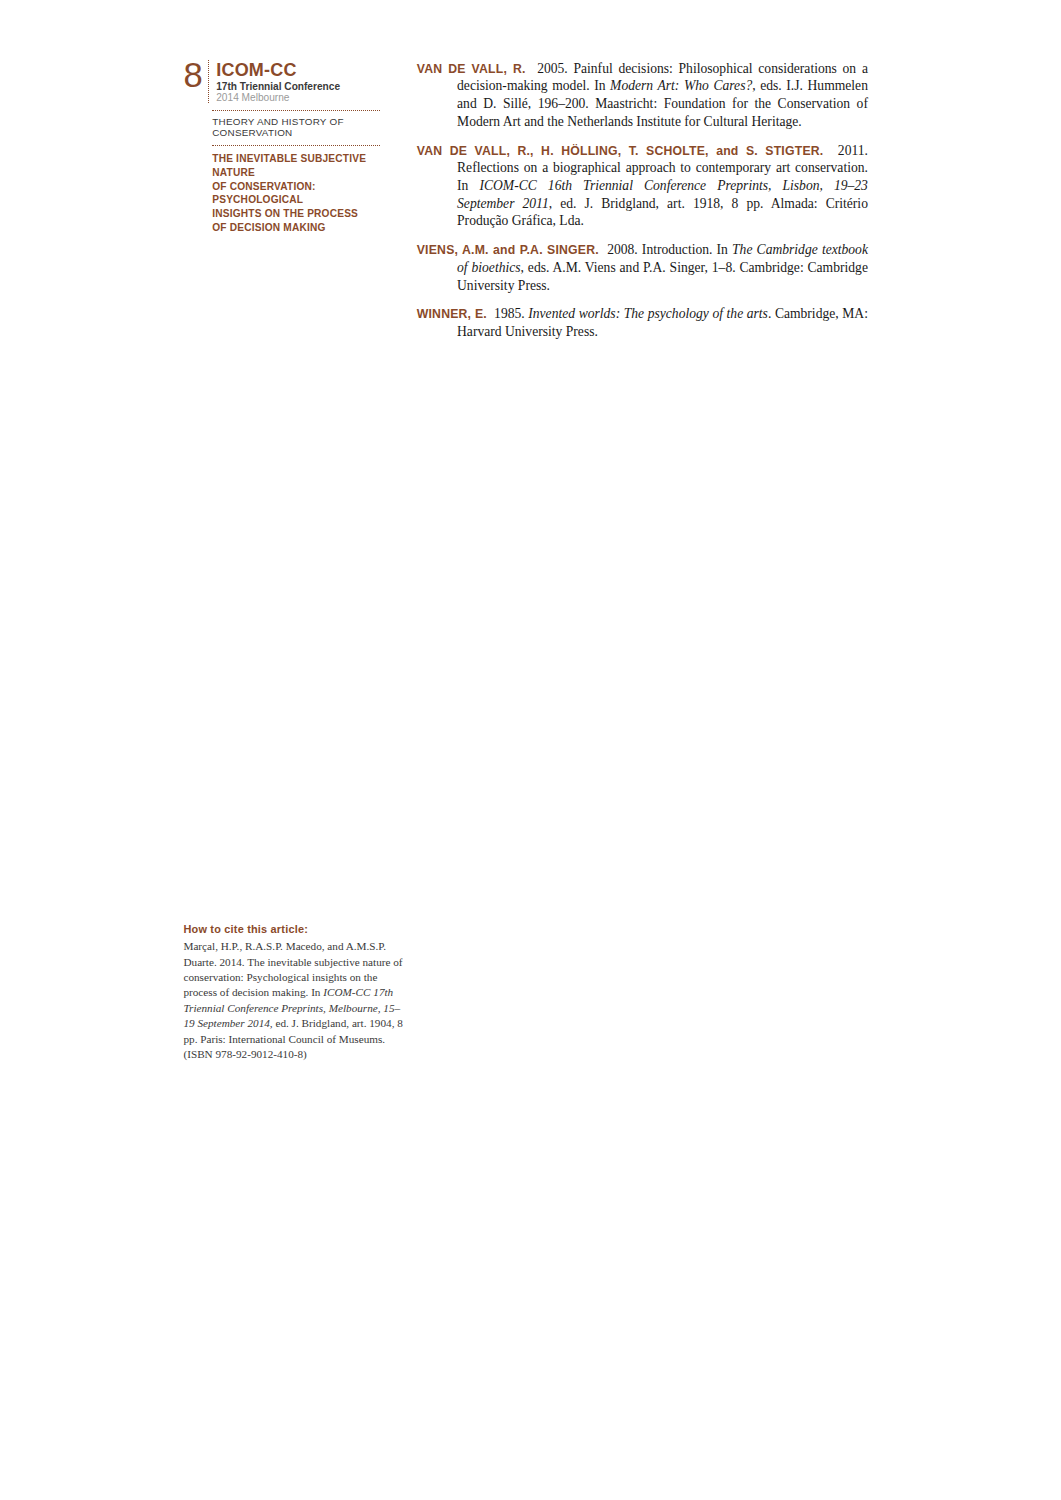8
ICOM-CC
17th Triennial Conference
2014 Melbourne
Theory and History of Conservation
The inevitable subjective nature
of conservation: Psychological
insights on the process
of decision making
VAN DE VALL, R. 2005. Painful decisions: Philosophical considerations on a decision-making model. In Modern Art: Who Cares?, eds. I.J. Hummelen and D. Sillé, 196–200. Maastricht: Foundation for the Conservation of Modern Art and the Netherlands Institute for Cultural Heritage.
VAN DE VALL, R., H. HÖLLING, T. SCHOLTE, and S. STIGTER. 2011. Reflections on a biographical approach to contemporary art conservation. In ICOM-CC 16th Triennial Conference Preprints, Lisbon, 19–23 September 2011, ed. J. Bridgland, art. 1918, 8 pp. Almada: Critério Produção Gráfica, Lda.
VIENS, A.M. and P.A. SINGER. 2008. Introduction. In The Cambridge textbook of bioethics, eds. A.M. Viens and P.A. Singer, 1–8. Cambridge: Cambridge University Press.
WINNER, E. 1985. Invented worlds: The psychology of the arts. Cambridge, MA: Harvard University Press.
How to cite this article:
Marçal, H.P., R.A.S.P. Macedo, and A.M.S.P. Duarte. 2014. The inevitable subjective nature of conservation: Psychological insights on the process of decision making. In ICOM-CC 17th Triennial Conference Preprints, Melbourne, 15–19 September 2014, ed. J. Bridgland, art. 1904, 8 pp. Paris: International Council of Museums.
(ISBN 978-92-9012-410-8)